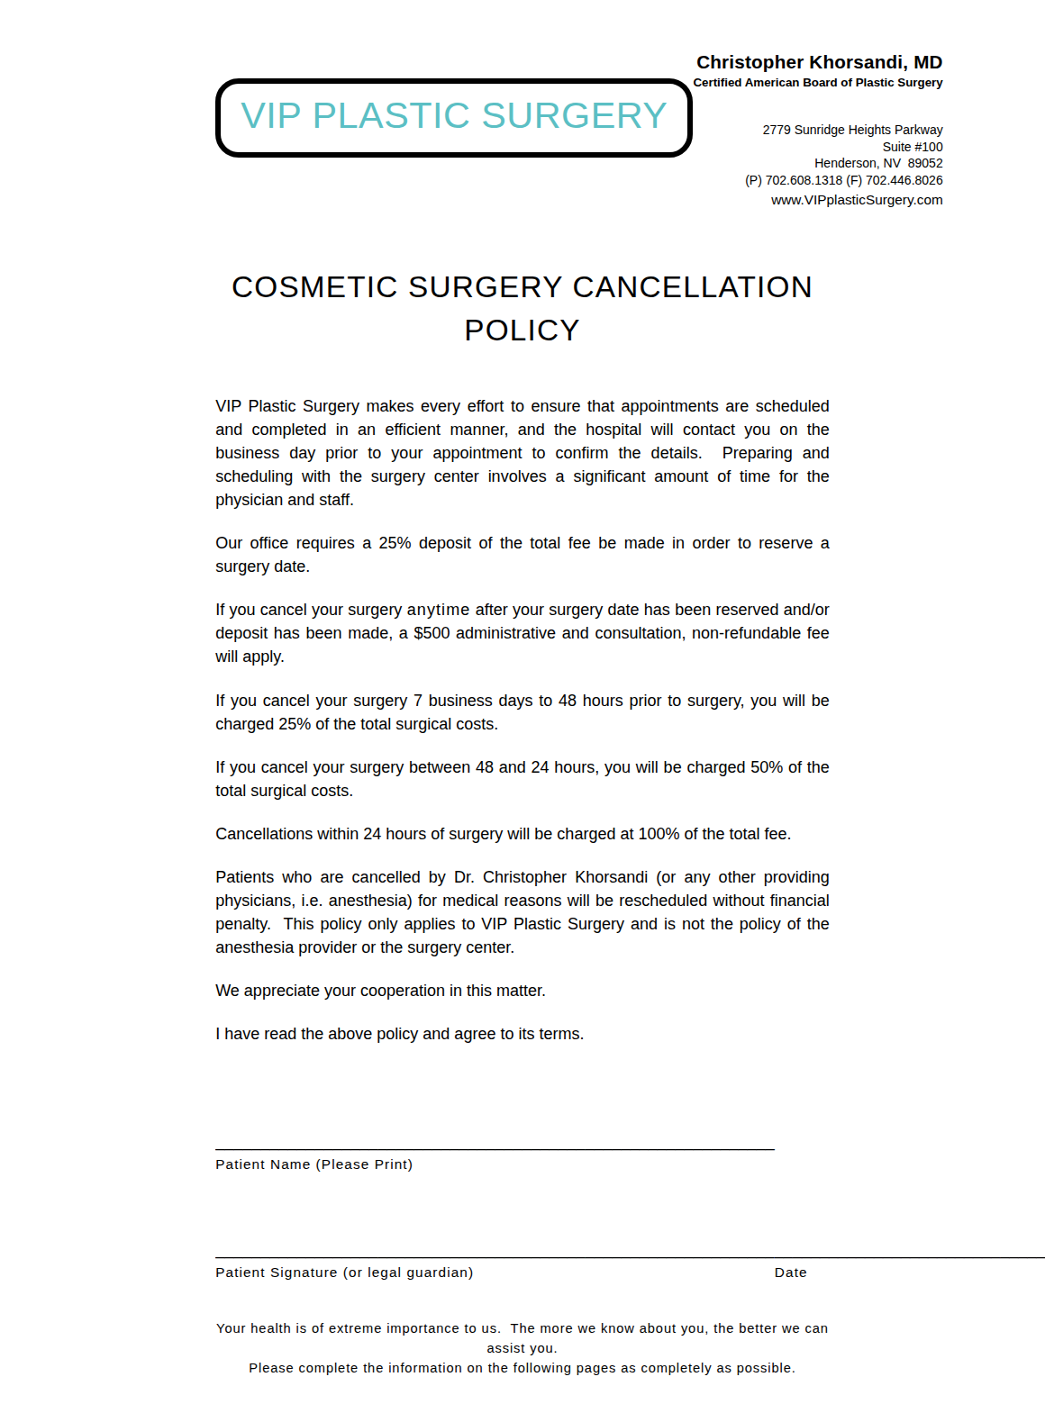VIP PLASTIC SURGERY
Christopher Khorsandi, MD
Certified American Board of Plastic Surgery
2779 Sunridge Heights Parkway
Suite #100
Henderson, NV 89052
(P) 702.608.1318 (F) 702.446.8026
www.VIPplasticSurgery.com
COSMETIC SURGERY CANCELLATION POLICY
VIP Plastic Surgery makes every effort to ensure that appointments are scheduled and completed in an efficient manner, and the hospital will contact you on the business day prior to your appointment to confirm the details. Preparing and scheduling with the surgery center involves a significant amount of time for the physician and staff.
Our office requires a 25% deposit of the total fee be made in order to reserve a surgery date.
If you cancel your surgery anytime after your surgery date has been reserved and/or deposit has been made, a $500 administrative and consultation, non-refundable fee will apply.
If you cancel your surgery 7 business days to 48 hours prior to surgery, you will be charged 25% of the total surgical costs.
If you cancel your surgery between 48 and 24 hours, you will be charged 50% of the total surgical costs.
Cancellations within 24 hours of surgery will be charged at 100% of the total fee.
Patients who are cancelled by Dr. Christopher Khorsandi (or any other providing physicians, i.e. anesthesia) for medical reasons will be rescheduled without financial penalty. This policy only applies to VIP Plastic Surgery and is not the policy of the anesthesia provider or the surgery center.
We appreciate your cooperation in this matter.
I have read the above policy and agree to its terms.
______________________________________________________________
Patient Name (Please Print)
______________________________________________________________
Patient Signature (or legal guardian)
_______________________________
Date
Your health is of extreme importance to us. The more we know about you, the better we can assist you.
Please complete the information on the following pages as completely as possible.